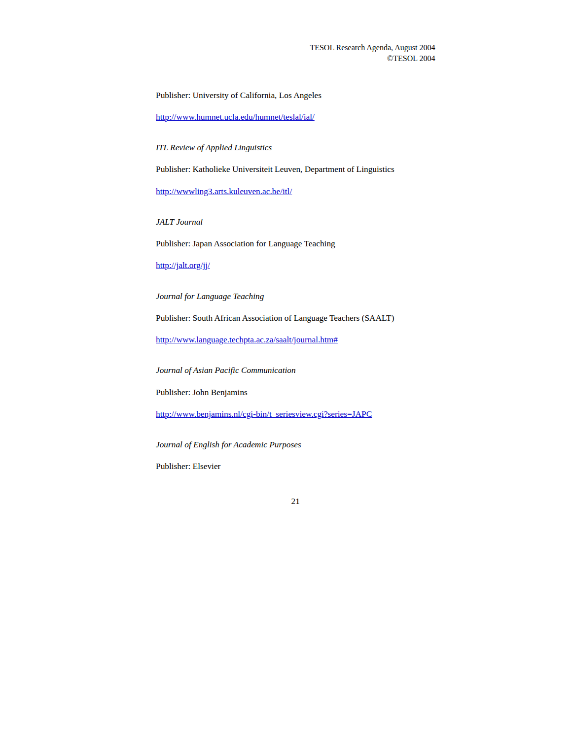TESOL Research Agenda, August 2004
©TESOL 2004
Publisher: University of California, Los Angeles
http://www.humnet.ucla.edu/humnet/teslal/ial/
ITL Review of Applied Linguistics
Publisher: Katholieke Universiteit Leuven, Department of Linguistics
http://wwwling3.arts.kuleuven.ac.be/itl/
JALT Journal
Publisher: Japan Association for Language Teaching
http://jalt.org/jj/
Journal for Language Teaching
Publisher: South African Association of Language Teachers (SAALT)
http://www.language.techpta.ac.za/saalt/journal.htm#
Journal of Asian Pacific Communication
Publisher: John Benjamins
http://www.benjamins.nl/cgi-bin/t_seriesview.cgi?series=JAPC
Journal of English for Academic Purposes
Publisher: Elsevier
21